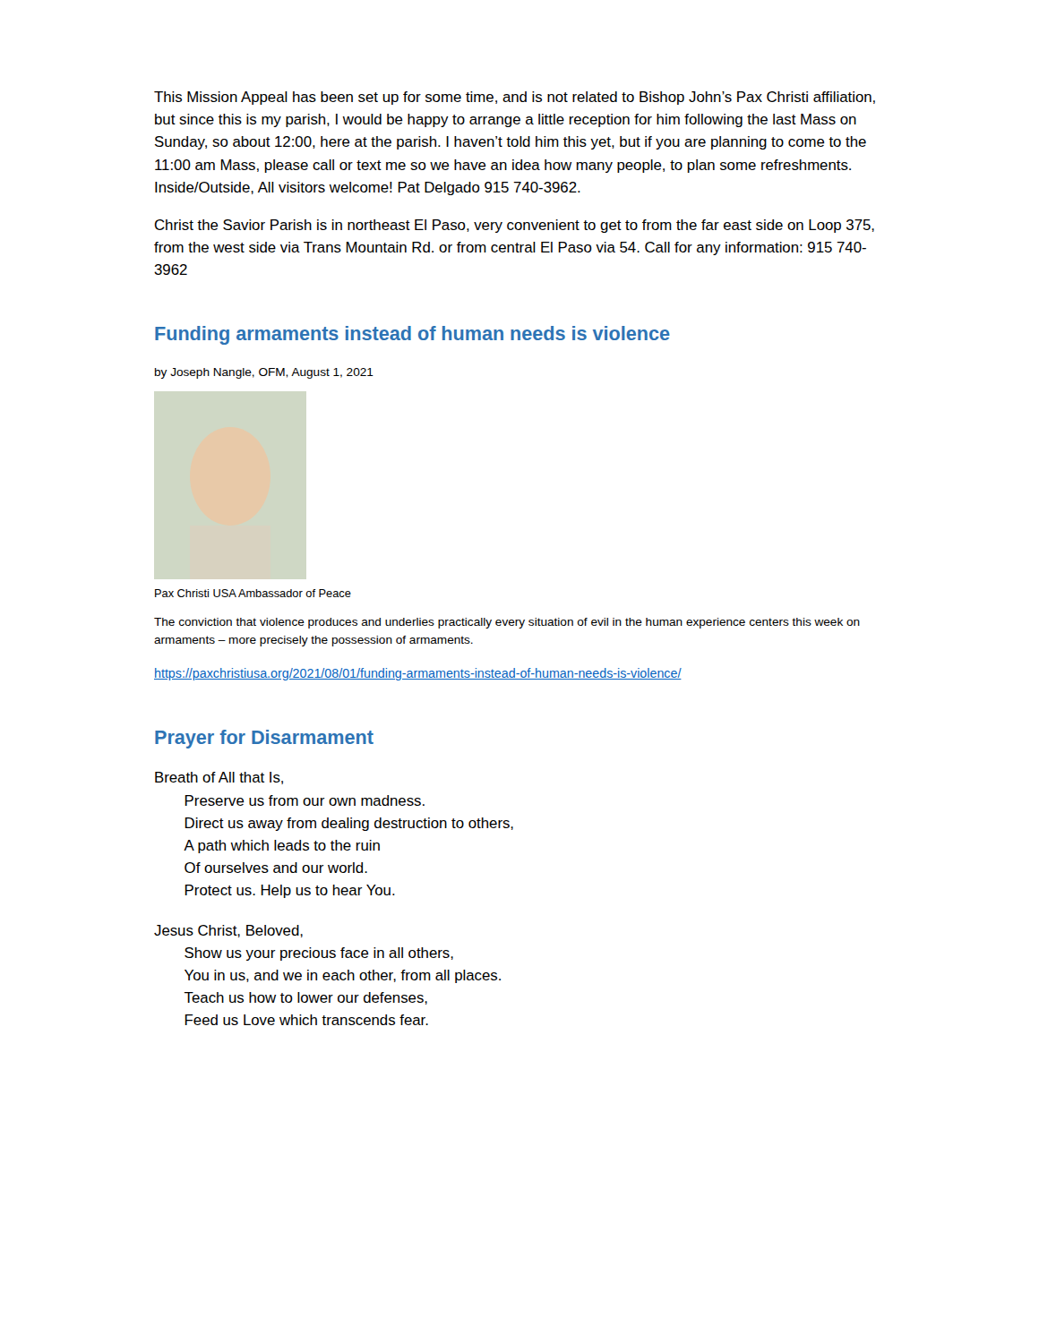This Mission Appeal has been set up for some time, and is not related to Bishop John’s Pax Christi affiliation, but since this is my parish, I would be happy to arrange a little reception for him following the last Mass on Sunday, so about 12:00, here at the parish. I haven’t told him this yet, but if you are planning to come to the 11:00 am Mass, please call or text me so we have an idea how many people, to plan some refreshments. Inside/Outside, All visitors welcome! Pat Delgado 915 740-3962.
Christ the Savior Parish is in northeast El Paso, very convenient to get to from the far east side on Loop 375, from the west side via Trans Mountain Rd. or from central El Paso via 54. Call for any information: 915 740-3962
Funding armaments instead of human needs is violence
by Joseph Nangle, OFM, August 1, 2021
Pax Christi USA Ambassador of Peace
The conviction that violence produces and underlies practically every situation of evil in the human experience centers this week on armaments – more precisely the possession of armaments.
https://paxchristiusa.org/2021/08/01/funding-armaments-instead-of-human-needs-is-violence/
Prayer for Disarmament
Breath of All that Is,
Preserve us from our own madness.
Direct us away from dealing destruction to others,
A path which leads to the ruin
Of ourselves and our world.
Protect us. Help us to hear You.
Jesus Christ, Beloved,
Show us your precious face in all others,
You in us, and we in each other, from all places.
Teach us how to lower our defenses,
Feed us Love which transcends fear.